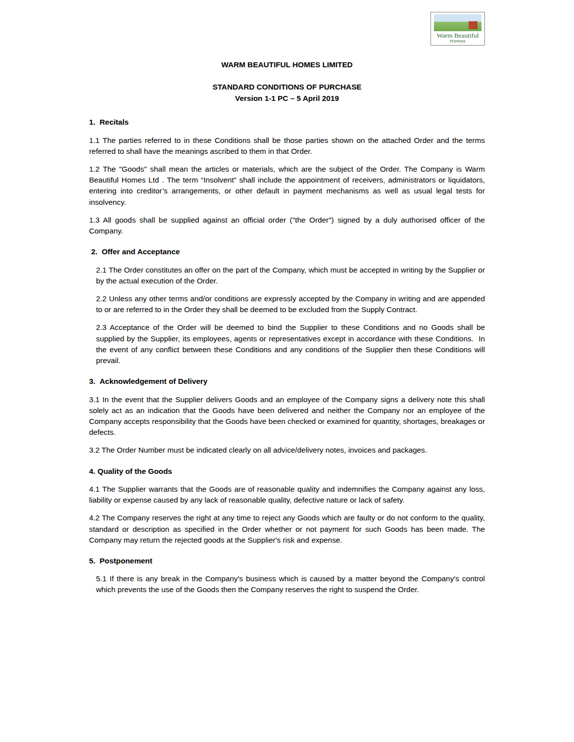Warm Beautiful
Homes
WARM BEAUTIFUL HOMES LIMITED
STANDARD CONDITIONS OF PURCHASE
Version 1-1 PC – 5 April 2019
1. Recitals
1.1 The parties referred to in these Conditions shall be those parties shown on the attached Order and the terms referred to shall have the meanings ascribed to them in that Order.
1.2 The "Goods" shall mean the articles or materials, which are the subject of the Order. The Company is Warm Beautiful Homes Ltd . The term “Insolvent” shall include the appointment of receivers, administrators or liquidators, entering into creditor’s arrangements, or other default in payment mechanisms as well as usual legal tests for insolvency.
1.3 All goods shall be supplied against an official order ("the Order") signed by a duly authorised officer of the Company.
2. Offer and Acceptance
2.1 The Order constitutes an offer on the part of the Company, which must be accepted in writing by the Supplier or by the actual execution of the Order.
2.2 Unless any other terms and/or conditions are expressly accepted by the Company in writing and are appended to or are referred to in the Order they shall be deemed to be excluded from the Supply Contract.
2.3 Acceptance of the Order will be deemed to bind the Supplier to these Conditions and no Goods shall be supplied by the Supplier, its employees, agents or representatives except in accordance with these Conditions. In the event of any conflict between these Conditions and any conditions of the Supplier then these Conditions will prevail.
3. Acknowledgement of Delivery
3.1 In the event that the Supplier delivers Goods and an employee of the Company signs a delivery note this shall solely act as an indication that the Goods have been delivered and neither the Company nor an employee of the Company accepts responsibility that the Goods have been checked or examined for quantity, shortages, breakages or defects.
3.2 The Order Number must be indicated clearly on all advice/delivery notes, invoices and packages.
4. Quality of the Goods
4.1 The Supplier warrants that the Goods are of reasonable quality and indemnifies the Company against any loss, liability or expense caused by any lack of reasonable quality, defective nature or lack of safety.
4.2 The Company reserves the right at any time to reject any Goods which are faulty or do not conform to the quality, standard or description as specified in the Order whether or not payment for such Goods has been made. The Company may return the rejected goods at the Supplier's risk and expense.
5. Postponement
5.1 If there is any break in the Company's business which is caused by a matter beyond the Company's control which prevents the use of the Goods then the Company reserves the right to suspend the Order.